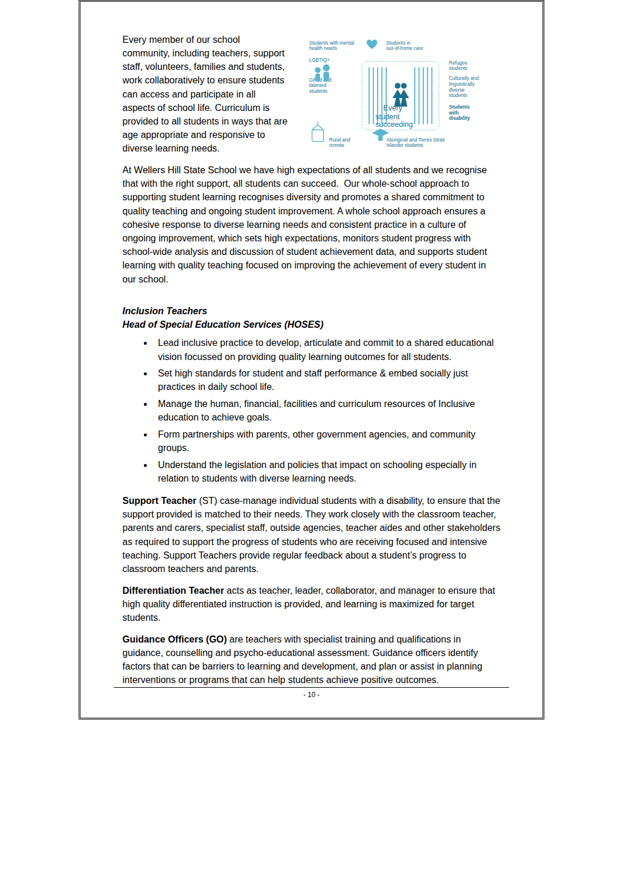Every member of our school community, including teachers, support staff, volunteers, families and students, work collaboratively to ensure students can access and participate in all aspects of school life. Curriculum is provided to all students in ways that are age appropriate and responsive to diverse learning needs.
At Wellers Hill State School we have high expectations of all students and we recognise that with the right support, all students can succeed. Our whole-school approach to supporting student learning recognises diversity and promotes a shared commitment to quality teaching and ongoing student improvement. A whole school approach ensures a cohesive response to diverse learning needs and consistent practice in a culture of ongoing improvement, which sets high expectations, monitors student progress with school-wide analysis and discussion of student achievement data, and supports student learning with quality teaching focused on improving the achievement of every student in our school.
Inclusion Teachers
Head of Special Education Services (HOSES)
Lead inclusive practice to develop, articulate and commit to a shared educational vision focussed on providing quality learning outcomes for all students.
Set high standards for student and staff performance & embed socially just practices in daily school life.
Manage the human, financial, facilities and curriculum resources of Inclusive education to achieve goals.
Form partnerships with parents, other government agencies, and community groups.
Understand the legislation and policies that impact on schooling especially in relation to students with diverse learning needs.
Support Teacher (ST) case-manage individual students with a disability, to ensure that the support provided is matched to their needs. They work closely with the classroom teacher, parents and carers, specialist staff, outside agencies, teacher aides and other stakeholders as required to support the progress of students who are receiving focused and intensive teaching. Support Teachers provide regular feedback about a student’s progress to classroom teachers and parents.
Differentiation Teacher acts as teacher, leader, collaborator, and manager to ensure that high quality differentiated instruction is provided, and learning is maximized for target students.
Guidance Officers (GO) are teachers with specialist training and qualifications in guidance, counselling and psycho-educational assessment. Guidance officers identify factors that can be barriers to learning and development, and plan or assist in planning interventions or programs that can help students achieve positive outcomes.
- 10 -